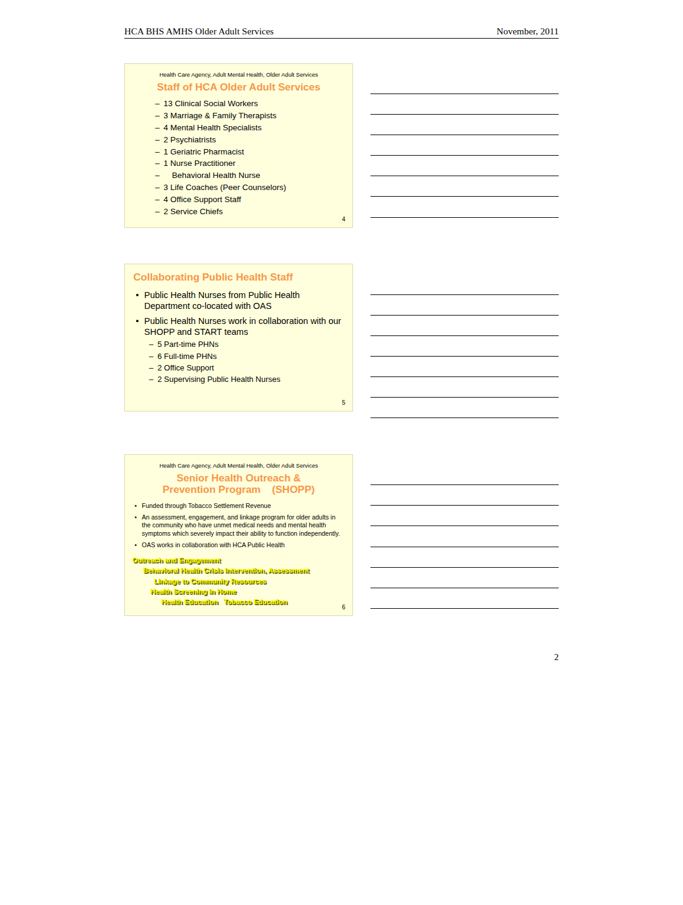HCA BHS AMHS Older Adult Services
November, 2011
Health Care Agency, Adult Mental Health, Older Adult Services
Staff of HCA Older Adult Services
13 Clinical Social Workers
3 Marriage & Family Therapists
4 Mental Health Specialists
2 Psychiatrists
1 Geriatric Pharmacist
1 Nurse Practitioner
Behavioral Health Nurse
3 Life Coaches (Peer Counselors)
4 Office Support Staff
2 Service Chiefs
4
Collaborating Public Health Staff
Public Health Nurses from Public Health Department co-located with OAS
Public Health Nurses work in collaboration with our SHOPP and START teams
5 Part-time PHNs
6 Full-time PHNs
2 Office Support
2 Supervising Public Health Nurses
5
Health Care Agency, Adult Mental Health, Older Adult Services
Senior Health Outreach &
Prevention Program (SHOPP)
Funded through Tobacco Settlement Revenue
An assessment, engagement, and linkage program for older adults in the community who have unmet medical needs and mental health symptoms which severely impact their ability to function independently.
OAS works in collaboration with HCA Public Health
Outreach and Engagement
Behavioral Health Crisis Intervention, Assessment
Linkage to Community Resources
Health Screening in Home
Health Education Tobacco Education
6
2